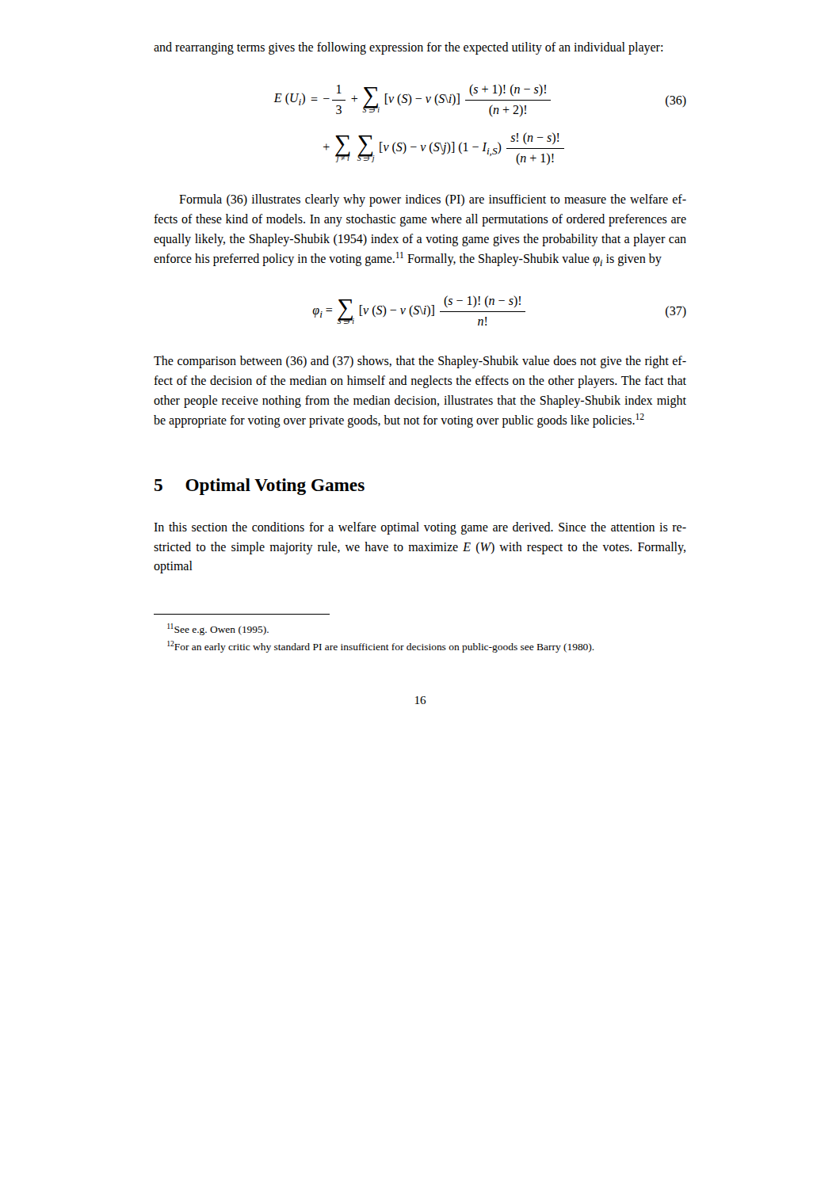and rearranging terms gives the following expression for the expected utility of an individual player:
| E ( U i ) | = | − 1 3 + ∑ S ∋ i [ v ( S ) − v ( S \ i )] ( s + 1)! ( n − s )! ( n + 2)! |
| | | + ∑ j ≠ i ∑ S ∋ j [ v ( S ) − v ( S \ j )] (1 − I i,S ) s ! ( n − s )! ( n + 1)! |
(36)
Formula (36) illustrates clearly why power indices (PI) are insufficient to measure the welfare effects of these kind of models. In any stochastic game where all permutations of ordered preferences are equally likely, the Shapley-Shubik (1954) index of a voting game gives the probability that a player can enforce his preferred policy in the voting game.11 Formally, the Shapley-Shubik value φi is given by
φi = ∑S ∋ i [v (S) − v (S\i)] (s − 1)! (n − s)!n! (37)
The comparison between (36) and (37) shows, that the Shapley-Shubik value does not give the right effect of the decision of the median on himself and neglects the effects on the other players. The fact that other people receive nothing from the median decision, illustrates that the Shapley-Shubik index might be appropriate for voting over private goods, but not for voting over public goods like policies.12
5 Optimal Voting Games
In this section the conditions for a welfare optimal voting game are derived. Since the attention is restricted to the simple majority rule, we have to maximize E (W) with respect to the votes. Formally, optimal
11See e.g. Owen (1995).
12For an early critic why standard PI are insufficient for decisions on public-goods see Barry (1980).
16